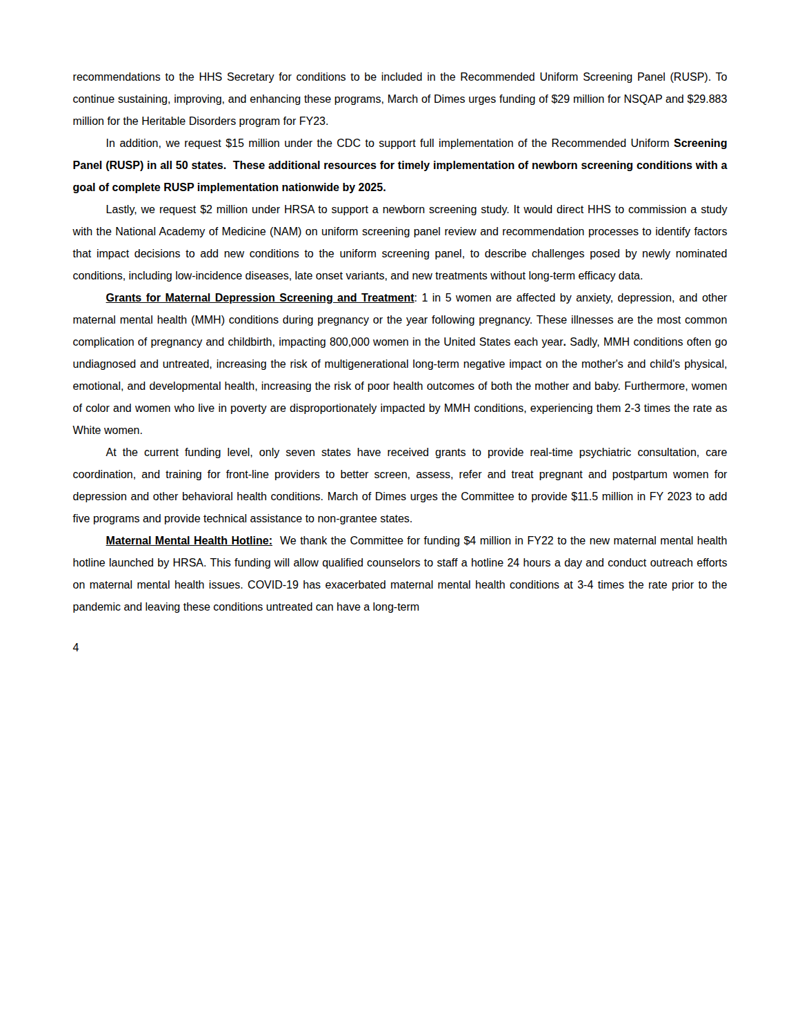recommendations to the HHS Secretary for conditions to be included in the Recommended Uniform Screening Panel (RUSP). To continue sustaining, improving, and enhancing these programs, March of Dimes urges funding of $29 million for NSQAP and $29.883 million for the Heritable Disorders program for FY23.
In addition, we request $15 million under the CDC to support full implementation of the Recommended Uniform Screening Panel (RUSP) in all 50 states. These additional resources for timely implementation of newborn screening conditions with a goal of complete RUSP implementation nationwide by 2025.
Lastly, we request $2 million under HRSA to support a newborn screening study. It would direct HHS to commission a study with the National Academy of Medicine (NAM) on uniform screening panel review and recommendation processes to identify factors that impact decisions to add new conditions to the uniform screening panel, to describe challenges posed by newly nominated conditions, including low-incidence diseases, late onset variants, and new treatments without long-term efficacy data.
Grants for Maternal Depression Screening and Treatment: 1 in 5 women are affected by anxiety, depression, and other maternal mental health (MMH) conditions during pregnancy or the year following pregnancy. These illnesses are the most common complication of pregnancy and childbirth, impacting 800,000 women in the United States each year. Sadly, MMH conditions often go undiagnosed and untreated, increasing the risk of multigenerational long-term negative impact on the mother's and child's physical, emotional, and developmental health, increasing the risk of poor health outcomes of both the mother and baby. Furthermore, women of color and women who live in poverty are disproportionately impacted by MMH conditions, experiencing them 2-3 times the rate as White women.
At the current funding level, only seven states have received grants to provide real-time psychiatric consultation, care coordination, and training for front-line providers to better screen, assess, refer and treat pregnant and postpartum women for depression and other behavioral health conditions. March of Dimes urges the Committee to provide $11.5 million in FY 2023 to add five programs and provide technical assistance to non-grantee states.
Maternal Mental Health Hotline: We thank the Committee for funding $4 million in FY22 to the new maternal mental health hotline launched by HRSA. This funding will allow qualified counselors to staff a hotline 24 hours a day and conduct outreach efforts on maternal mental health issues. COVID-19 has exacerbated maternal mental health conditions at 3-4 times the rate prior to the pandemic and leaving these conditions untreated can have a long-term
4